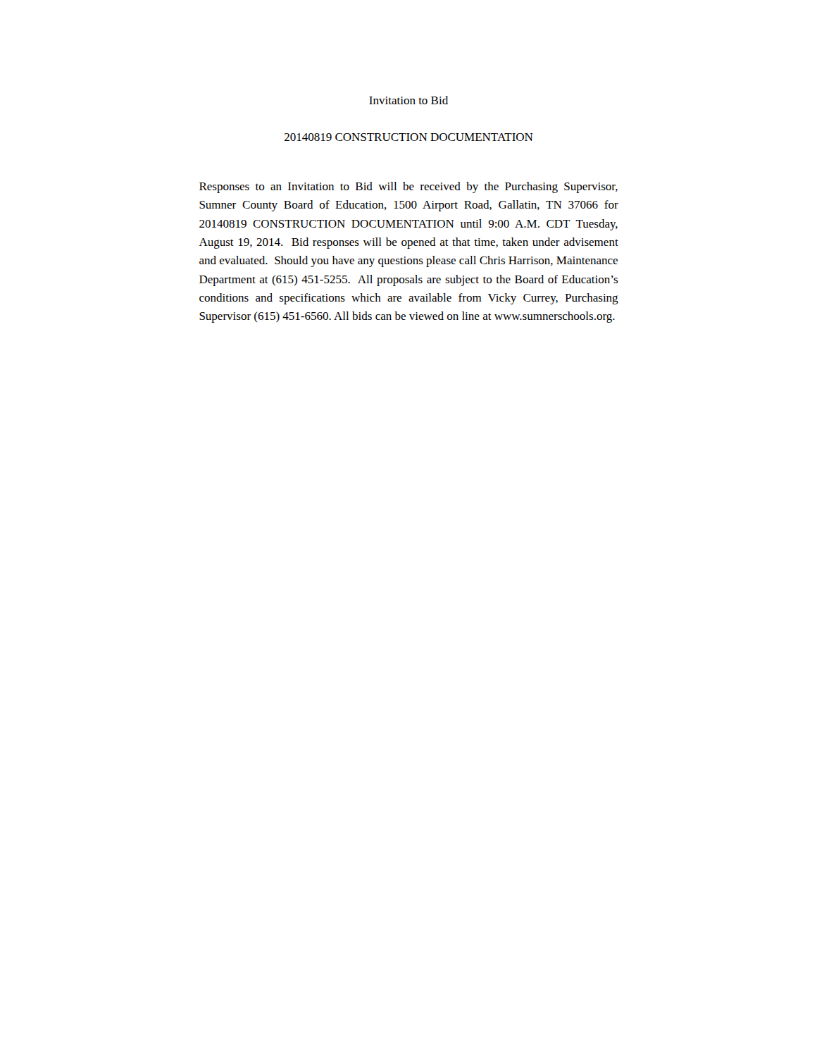Invitation to Bid 20140819 CONSTRUCTION DOCUMENTATION
Responses to an Invitation to Bid will be received by the Purchasing Supervisor, Sumner County Board of Education, 1500 Airport Road, Gallatin, TN 37066 for 20140819 CONSTRUCTION DOCUMENTATION until 9:00 A.M. CDT Tuesday, August 19, 2014. Bid responses will be opened at that time, taken under advisement and evaluated. Should you have any questions please call Chris Harrison, Maintenance Department at (615) 451-5255. All proposals are subject to the Board of Education’s conditions and specifications which are available from Vicky Currey, Purchasing Supervisor (615) 451-6560. All bids can be viewed on line at www.sumnerschools.org.